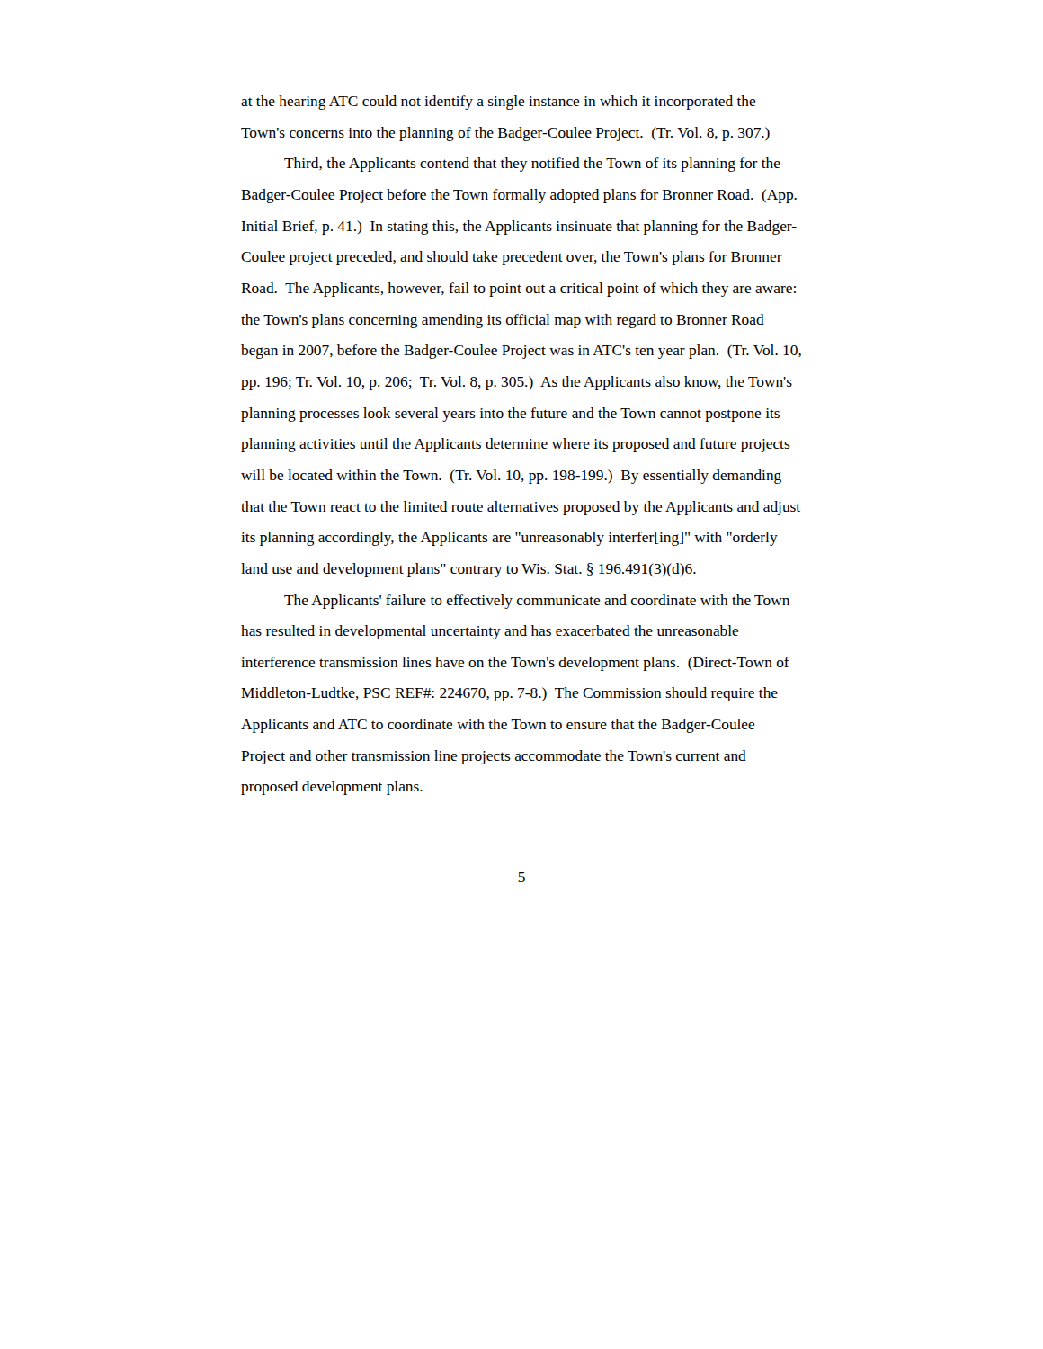at the hearing ATC could not identify a single instance in which it incorporated the Town's concerns into the planning of the Badger-Coulee Project. (Tr. Vol. 8, p. 307.)
Third, the Applicants contend that they notified the Town of its planning for the Badger-Coulee Project before the Town formally adopted plans for Bronner Road. (App. Initial Brief, p. 41.) In stating this, the Applicants insinuate that planning for the Badger-Coulee project preceded, and should take precedent over, the Town's plans for Bronner Road. The Applicants, however, fail to point out a critical point of which they are aware: the Town's plans concerning amending its official map with regard to Bronner Road began in 2007, before the Badger-Coulee Project was in ATC's ten year plan. (Tr. Vol. 10, pp. 196; Tr. Vol. 10, p. 206; Tr. Vol. 8, p. 305.) As the Applicants also know, the Town's planning processes look several years into the future and the Town cannot postpone its planning activities until the Applicants determine where its proposed and future projects will be located within the Town. (Tr. Vol. 10, pp. 198-199.) By essentially demanding that the Town react to the limited route alternatives proposed by the Applicants and adjust its planning accordingly, the Applicants are "unreasonably interfer[ing]" with "orderly land use and development plans" contrary to Wis. Stat. § 196.491(3)(d)6.
The Applicants' failure to effectively communicate and coordinate with the Town has resulted in developmental uncertainty and has exacerbated the unreasonable interference transmission lines have on the Town's development plans. (Direct-Town of Middleton-Ludtke, PSC REF#: 224670, pp. 7-8.) The Commission should require the Applicants and ATC to coordinate with the Town to ensure that the Badger-Coulee Project and other transmission line projects accommodate the Town's current and proposed development plans.
5